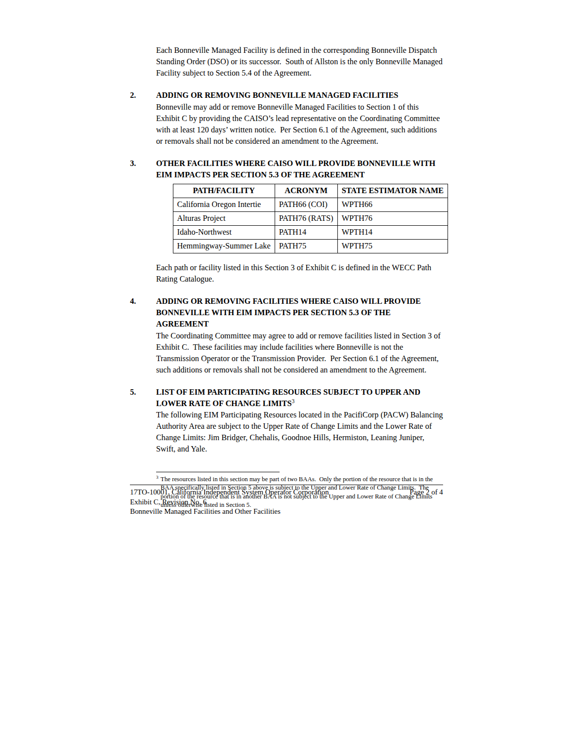Each Bonneville Managed Facility is defined in the corresponding Bonneville Dispatch Standing Order (DSO) or its successor. South of Allston is the only Bonneville Managed Facility subject to Section 5.4 of the Agreement.
2.
Adding or Removing Bonneville Managed Facilities
Bonneville may add or remove Bonneville Managed Facilities to Section 1 of this Exhibit C by providing the CAISO’s lead representative on the Coordinating Committee with at least 120 days’ written notice. Per Section 6.1 of the Agreement, such additions or removals shall not be considered an amendment to the Agreement.
3.
Other Facilities Where CAISO Will Provide Bonneville with EIM Impacts per Section 5.3 of the Agreement
| PATH/FACILITY | ACRONYM | STATE ESTIMATOR NAME |
| --- | --- | --- |
| California Oregon Intertie | PATH66 (COI) | WPTH66 |
| Alturas Project | PATH76 (RATS) | WPTH76 |
| Idaho-Northwest | PATH14 | WPTH14 |
| Hemmingway-Summer Lake | PATH75 | WPTH75 |
Each path or facility listed in this Section 3 of Exhibit C is defined in the WECC Path Rating Catalogue.
4.
Adding or Removing Facilities Where CAISO Will Provide Bonneville with EIM Impacts per Section 5.3 of the Agreement
The Coordinating Committee may agree to add or remove facilities listed in Section 3 of Exhibit C. These facilities may include facilities where Bonneville is not the Transmission Operator or the Transmission Provider. Per Section 6.1 of the Agreement, such additions or removals shall not be considered an amendment to the Agreement.
5.
List of EIM Participating Resources Subject to Upper and Lower Rate of Change Limits3
The following EIM Participating Resources located in the PacifiCorp (PACW) Balancing Authority Area are subject to the Upper Rate of Change Limits and the Lower Rate of Change Limits: Jim Bridger, Chehalis, Goodnoe Hills, Hermiston, Leaning Juniper, Swift, and Yale.
3 The resources listed in this section may be part of two BAAs. Only the portion of the resource that is in the BAA specifically listed in Section 5 above is subject to the Upper and Lower Rate of Change Limits. The portion of the resource that is in another BAA is not subject to the Upper and Lower Rate of Change Limits unless otherwise listed in Section 5.
17TO-10001, California Independent System Operator Corporation
Exhibit C, Revision No. 6
Bonneville Managed Facilities and Other Facilities
Page 2 of 4